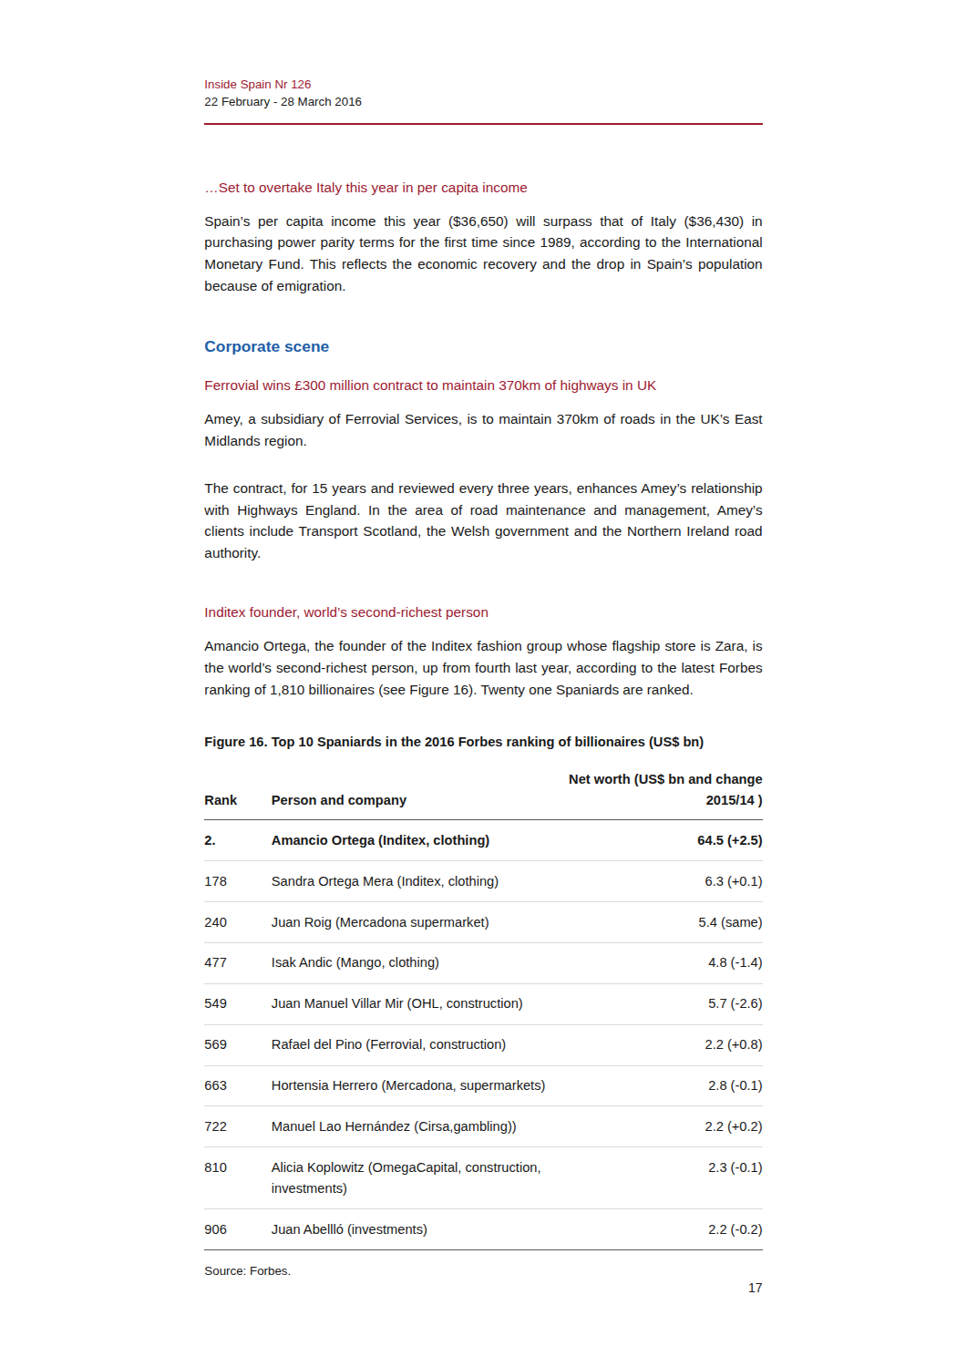Inside Spain Nr 126
22 February - 28 March 2016
…Set to overtake Italy this year in per capita income
Spain’s per capita income this year ($36,650) will surpass that of Italy ($36,430) in purchasing power parity terms for the first time since 1989, according to the International Monetary Fund. This reflects the economic recovery and the drop in Spain’s population because of emigration.
Corporate scene
Ferrovial wins £300 million contract to maintain 370km of highways in UK
Amey, a subsidiary of Ferrovial Services, is to maintain 370km of roads in the UK’s East Midlands region.
The contract, for 15 years and reviewed every three years, enhances Amey’s relationship with Highways England. In the area of road maintenance and management, Amey’s clients include Transport Scotland, the Welsh government and the Northern Ireland road authority.
Inditex founder, world’s second-richest person
Amancio Ortega, the founder of the Inditex fashion group whose flagship store is Zara, is the world’s second-richest person, up from fourth last year, according to the latest Forbes ranking of 1,810 billionaires (see Figure 16). Twenty one Spaniards are ranked.
Figure 16. Top 10 Spaniards in the 2016 Forbes ranking of billionaires (US$ bn)
| Rank | Person and company | Net worth (US$ bn and change 2015/14 ) |
| --- | --- | --- |
| 2. | Amancio Ortega (Inditex, clothing) | 64.5 (+2.5) |
| 178 | Sandra Ortega Mera (Inditex, clothing) | 6.3 (+0.1) |
| 240 | Juan Roig (Mercadona supermarket) | 5.4 (same) |
| 477 | Isak Andic (Mango, clothing) | 4.8 (-1.4) |
| 549 | Juan Manuel Villar Mir (OHL, construction) | 5.7 (-2.6) |
| 569 | Rafael del Pino (Ferrovial, construction) | 2.2 (+0.8) |
| 663 | Hortensia Herrero (Mercadona, supermarkets) | 2.8 (-0.1) |
| 722 | Manuel Lao Hernández (Cirsa,gambling)) | 2.2 (+0.2) |
| 810 | Alicia Koplowitz (OmegaCapital, construction, investments) | 2.3 (-0.1) |
| 906 | Juan Abellló (investments) | 2.2 (-0.2) |
Source: Forbes.
17